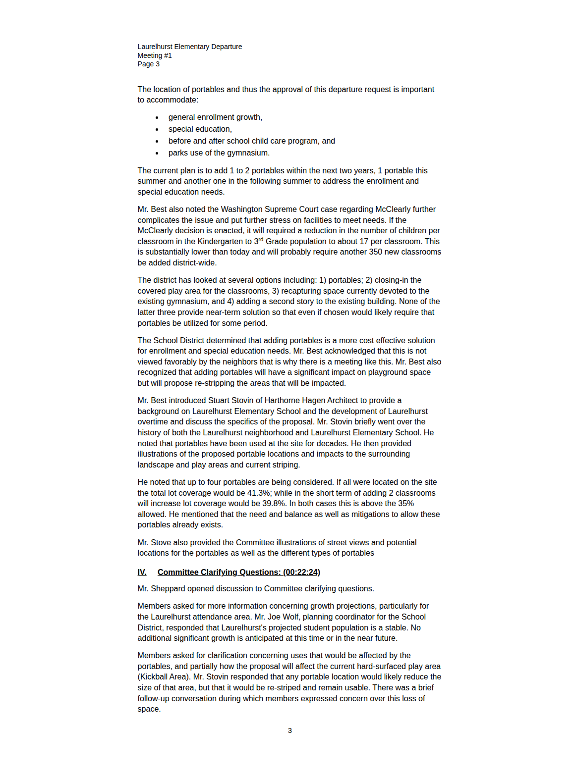Laurelhurst Elementary Departure
Meeting #1
Page 3
The location of portables and thus the approval of this departure request is important to accommodate:
general enrollment growth,
special education,
before and after school child care program, and
parks use of the gymnasium.
The current plan is to add 1 to 2 portables within the next two years, 1 portable this summer and another one in the following summer to address the enrollment and special education needs.
Mr. Best also noted the Washington Supreme Court case regarding McClearly further complicates the issue and put further stress on facilities to meet needs. If the McClearly decision is enacted, it will required a reduction in the number of children per classroom in the Kindergarten to 3rd Grade population to about 17 per classroom. This is substantially lower than today and will probably require another 350 new classrooms be added district-wide.
The district has looked at several options including: 1) portables; 2) closing-in the covered play area for the classrooms, 3) recapturing space currently devoted to the existing gymnasium, and 4) adding a second story to the existing building. None of the latter three provide near-term solution so that even if chosen would likely require that portables be utilized for some period.
The School District determined that adding portables is a more cost effective solution for enrollment and special education needs. Mr. Best acknowledged that this is not viewed favorably by the neighbors that is why there is a meeting like this. Mr. Best also recognized that adding portables will have a significant impact on playground space but will propose re-stripping the areas that will be impacted.
Mr. Best introduced Stuart Stovin of Harthorne Hagen Architect to provide a background on Laurelhurst Elementary School and the development of Laurelhurst overtime and discuss the specifics of the proposal. Mr. Stovin briefly went over the history of both the Laurelhurst neighborhood and Laurelhurst Elementary School. He noted that portables have been used at the site for decades. He then provided illustrations of the proposed portable locations and impacts to the surrounding landscape and play areas and current striping.
He noted that up to four portables are being considered. If all were located on the site the total lot coverage would be 41.3%; while in the short term of adding 2 classrooms will increase lot coverage would be 39.8%. In both cases this is above the 35% allowed. He mentioned that the need and balance as well as mitigations to allow these portables already exists.
Mr. Stove also provided the Committee illustrations of street views and potential locations for the portables as well as the different types of portables
IV. Committee Clarifying Questions: (00:22:24)
Mr. Sheppard opened discussion to Committee clarifying questions.
Members asked for more information concerning growth projections, particularly for the Laurelhurst attendance area. Mr. Joe Wolf, planning coordinator for the School District, responded that Laurelhurst's projected student population is a stable. No additional significant growth is anticipated at this time or in the near future.
Members asked for clarification concerning uses that would be affected by the portables, and partially how the proposal will affect the current hard-surfaced play area (Kickball Area). Mr. Stovin responded that any portable location would likely reduce the size of that area, but that it would be re-striped and remain usable. There was a brief follow-up conversation during which members expressed concern over this loss of space.
3